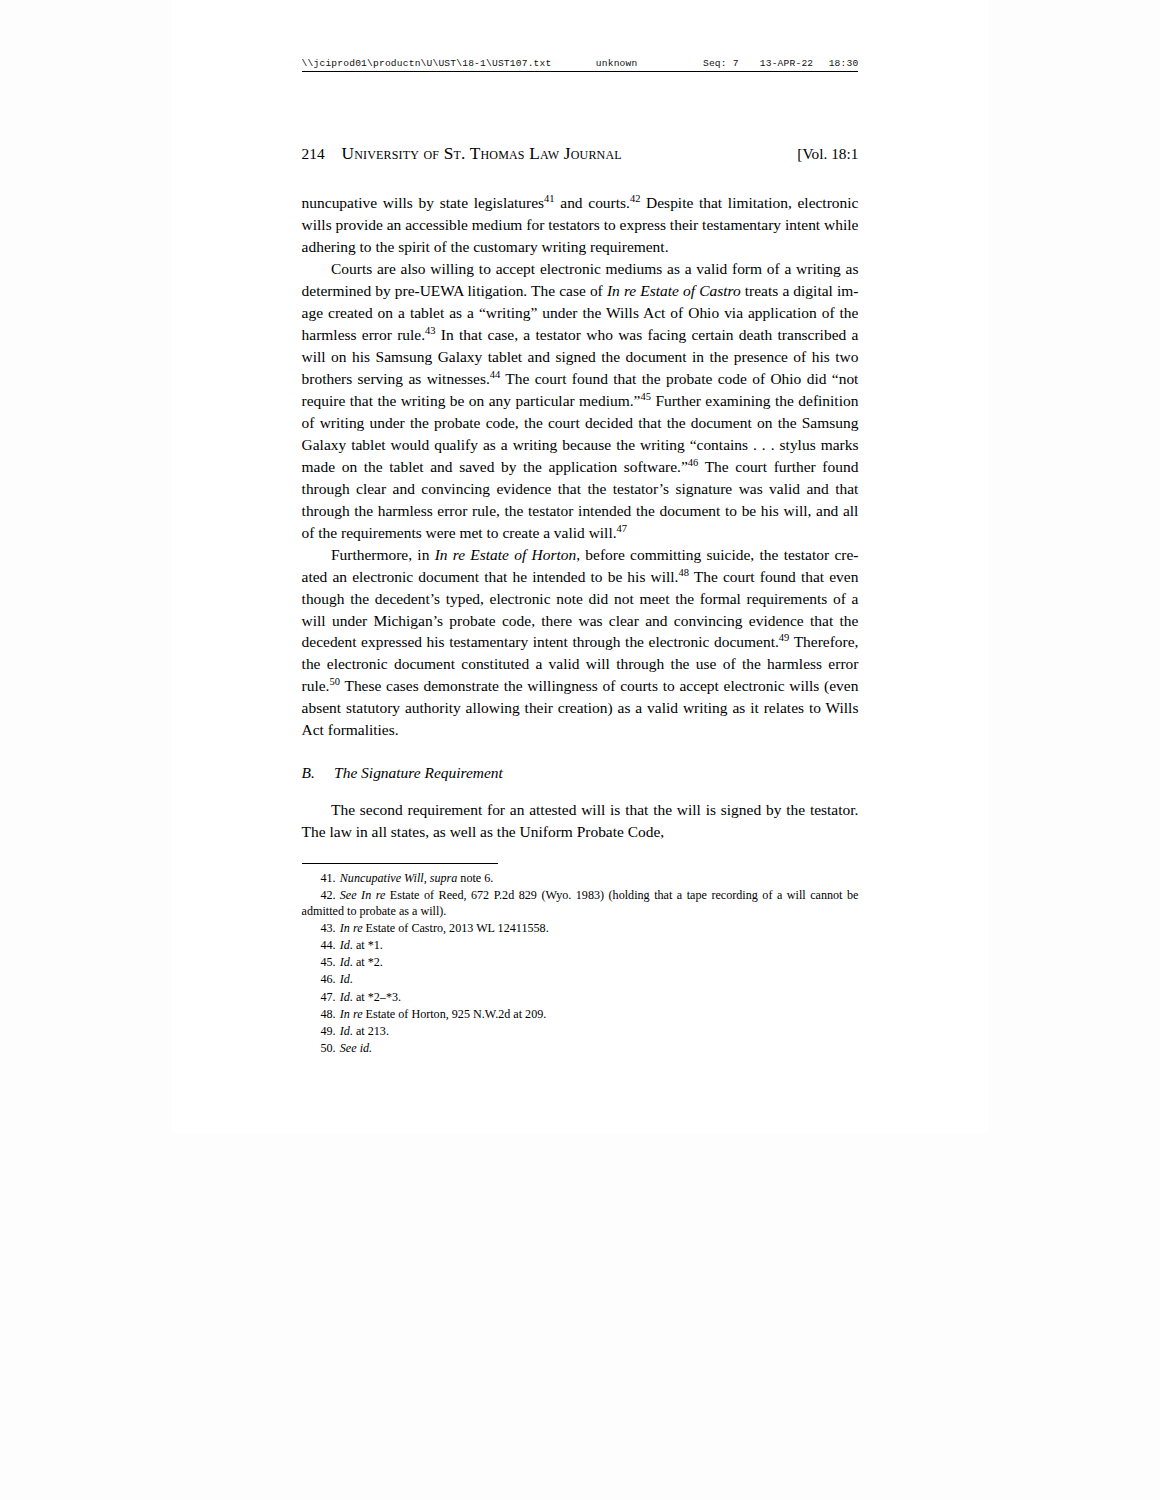\\jciprod01\productn\U\UST\18-1\UST107.txt unknown Seq: 7 13-APR-22 18:30
214 University of St. Thomas Law Journal [Vol. 18:1
nuncupative wills by state legislatures41 and courts.42 Despite that limitation, electronic wills provide an accessible medium for testators to express their testamentary intent while adhering to the spirit of the customary writing requirement.
Courts are also willing to accept electronic mediums as a valid form of a writing as determined by pre-UEWA litigation. The case of In re Estate of Castro treats a digital image created on a tablet as a “writing” under the Wills Act of Ohio via application of the harmless error rule.43 In that case, a testator who was facing certain death transcribed a will on his Samsung Galaxy tablet and signed the document in the presence of his two brothers serving as witnesses.44 The court found that the probate code of Ohio did “not require that the writing be on any particular medium.”45 Further examining the definition of writing under the probate code, the court decided that the document on the Samsung Galaxy tablet would qualify as a writing because the writing “contains . . . stylus marks made on the tablet and saved by the application software.”46 The court further found through clear and convincing evidence that the testator’s signature was valid and that through the harmless error rule, the testator intended the document to be his will, and all of the requirements were met to create a valid will.47
Furthermore, in In re Estate of Horton, before committing suicide, the testator created an electronic document that he intended to be his will.48 The court found that even though the decedent’s typed, electronic note did not meet the formal requirements of a will under Michigan’s probate code, there was clear and convincing evidence that the decedent expressed his testamentary intent through the electronic document.49 Therefore, the electronic document constituted a valid will through the use of the harmless error rule.50 These cases demonstrate the willingness of courts to accept electronic wills (even absent statutory authority allowing their creation) as a valid writing as it relates to Wills Act formalities.
B. The Signature Requirement
The second requirement for an attested will is that the will is signed by the testator. The law in all states, as well as the Uniform Probate Code,
41. Nuncupative Will, supra note 6.
42. See In re Estate of Reed, 672 P.2d 829 (Wyo. 1983) (holding that a tape recording of a will cannot be admitted to probate as a will).
43. In re Estate of Castro, 2013 WL 12411558.
44. Id. at *1.
45. Id. at *2.
46. Id.
47. Id. at *2–*3.
48. In re Estate of Horton, 925 N.W.2d at 209.
49. Id. at 213.
50. See id.